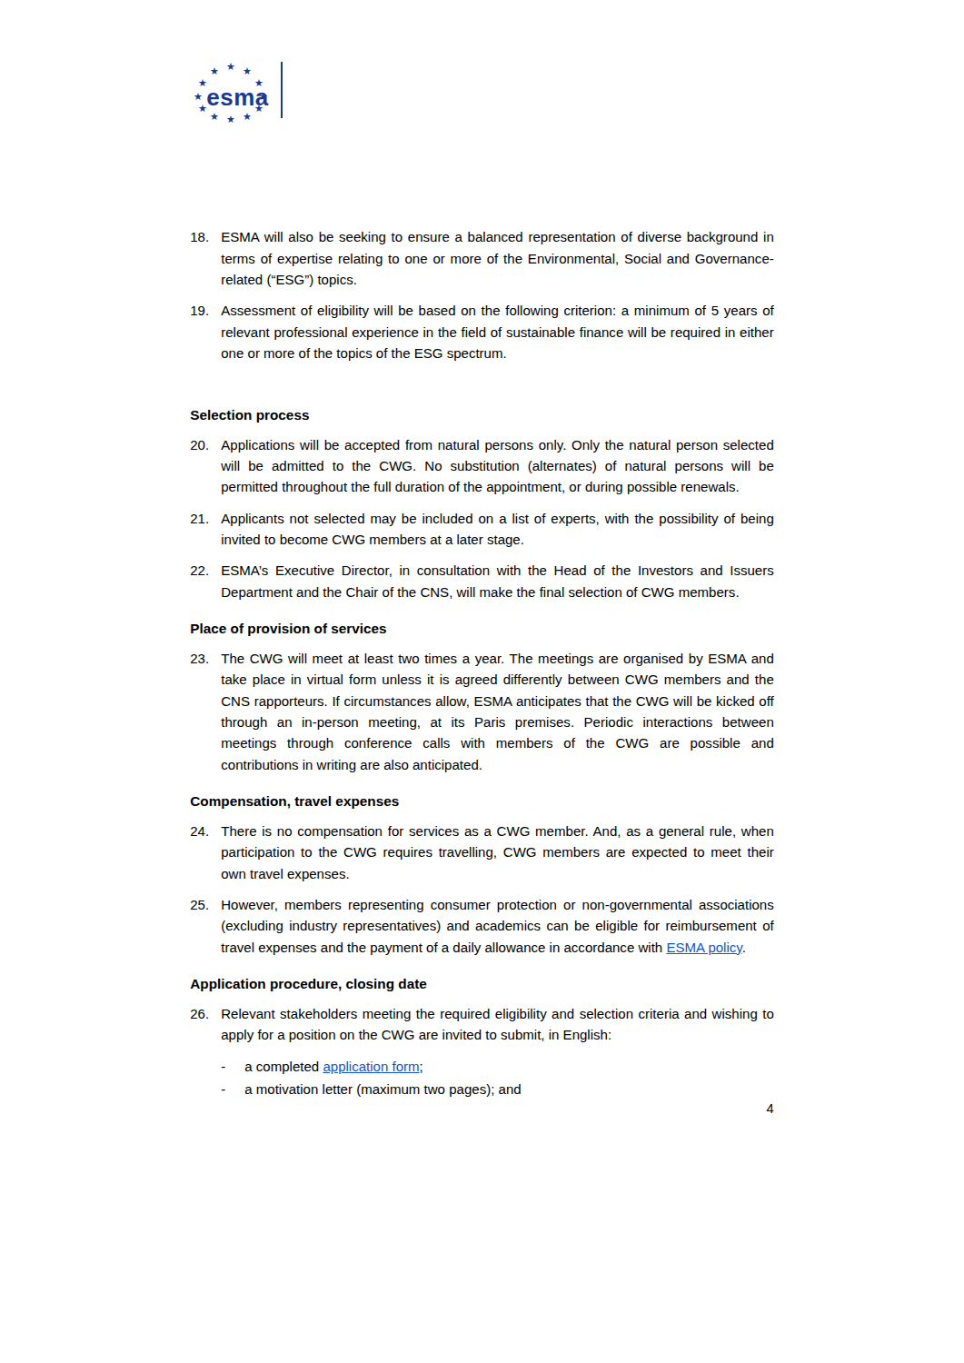★ ★ ★ ★ ★ ★ ★ ★ ★ ★ ★ ★
esma
18. ESMA will also be seeking to ensure a balanced representation of diverse background in terms of expertise relating to one or more of the Environmental, Social and Governance-related (“ESG”) topics.
19. Assessment of eligibility will be based on the following criterion: a minimum of 5 years of relevant professional experience in the field of sustainable finance will be required in either one or more of the topics of the ESG spectrum.
Selection process
20. Applications will be accepted from natural persons only. Only the natural person selected will be admitted to the CWG. No substitution (alternates) of natural persons will be permitted throughout the full duration of the appointment, or during possible renewals.
21. Applicants not selected may be included on a list of experts, with the possibility of being invited to become CWG members at a later stage.
22. ESMA’s Executive Director, in consultation with the Head of the Investors and Issuers Department and the Chair of the CNS, will make the final selection of CWG members.
Place of provision of services
23. The CWG will meet at least two times a year. The meetings are organised by ESMA and take place in virtual form unless it is agreed differently between CWG members and the CNS rapporteurs. If circumstances allow, ESMA anticipates that the CWG will be kicked off through an in-person meeting, at its Paris premises. Periodic interactions between meetings through conference calls with members of the CWG are possible and contributions in writing are also anticipated.
Compensation, travel expenses
24. There is no compensation for services as a CWG member. And, as a general rule, when participation to the CWG requires travelling, CWG members are expected to meet their own travel expenses.
25. However, members representing consumer protection or non-governmental associations (excluding industry representatives) and academics can be eligible for reimbursement of travel expenses and the payment of a daily allowance in accordance with ESMA policy.
Application procedure, closing date
26. Relevant stakeholders meeting the required eligibility and selection criteria and wishing to apply for a position on the CWG are invited to submit, in English:
a completed application form;
a motivation letter (maximum two pages); and
4